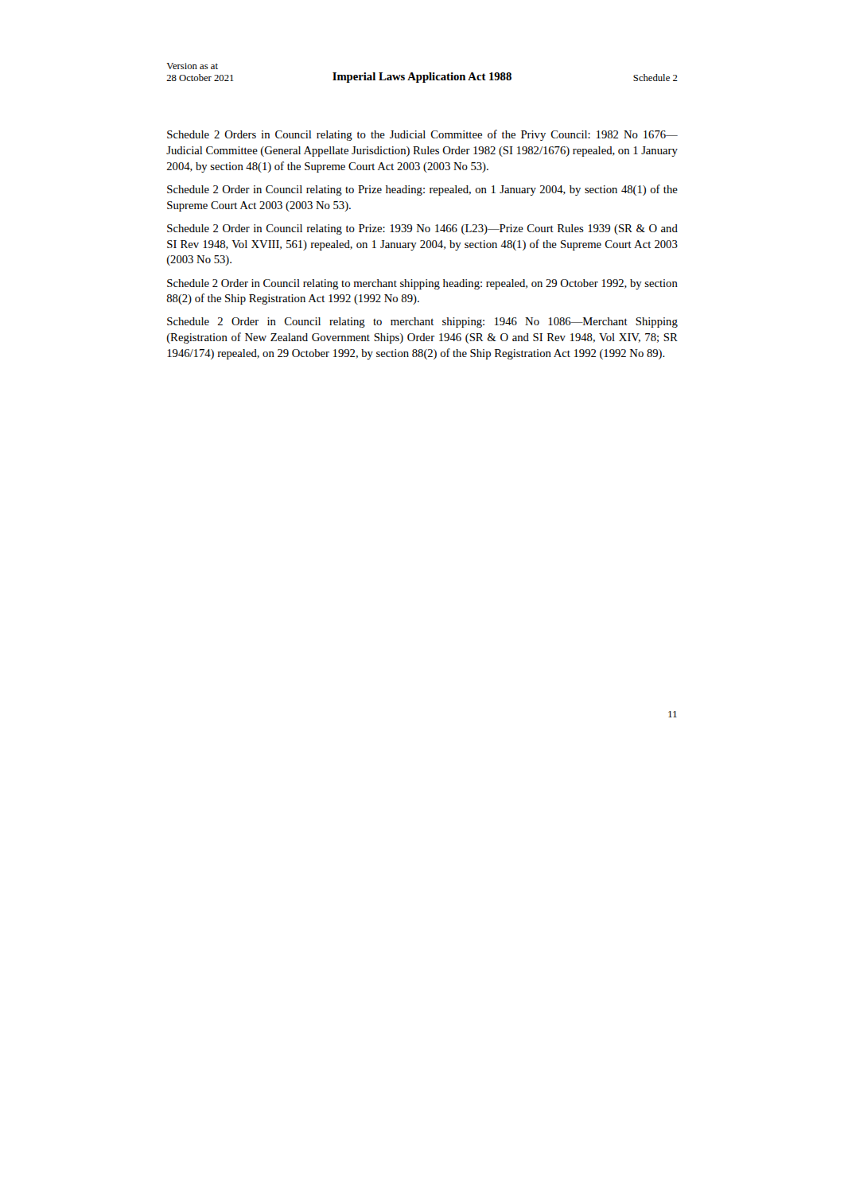Version as at
28 October 2021
Imperial Laws Application Act 1988
Schedule 2
Schedule 2 Orders in Council relating to the Judicial Committee of the Privy Council: 1982 No 1676—Judicial Committee (General Appellate Jurisdiction) Rules Order 1982 (SI 1982/1676) repealed, on 1 January 2004, by section 48(1) of the Supreme Court Act 2003 (2003 No 53).
Schedule 2 Order in Council relating to Prize heading: repealed, on 1 January 2004, by section 48(1) of the Supreme Court Act 2003 (2003 No 53).
Schedule 2 Order in Council relating to Prize: 1939 No 1466 (L23)—Prize Court Rules 1939 (SR & O and SI Rev 1948, Vol XVIII, 561) repealed, on 1 January 2004, by section 48(1) of the Supreme Court Act 2003 (2003 No 53).
Schedule 2 Order in Council relating to merchant shipping heading: repealed, on 29 October 1992, by section 88(2) of the Ship Registration Act 1992 (1992 No 89).
Schedule 2 Order in Council relating to merchant shipping: 1946 No 1086—Merchant Shipping (Registration of New Zealand Government Ships) Order 1946 (SR & O and SI Rev 1948, Vol XIV, 78; SR 1946/174) repealed, on 29 October 1992, by section 88(2) of the Ship Registration Act 1992 (1992 No 89).
11